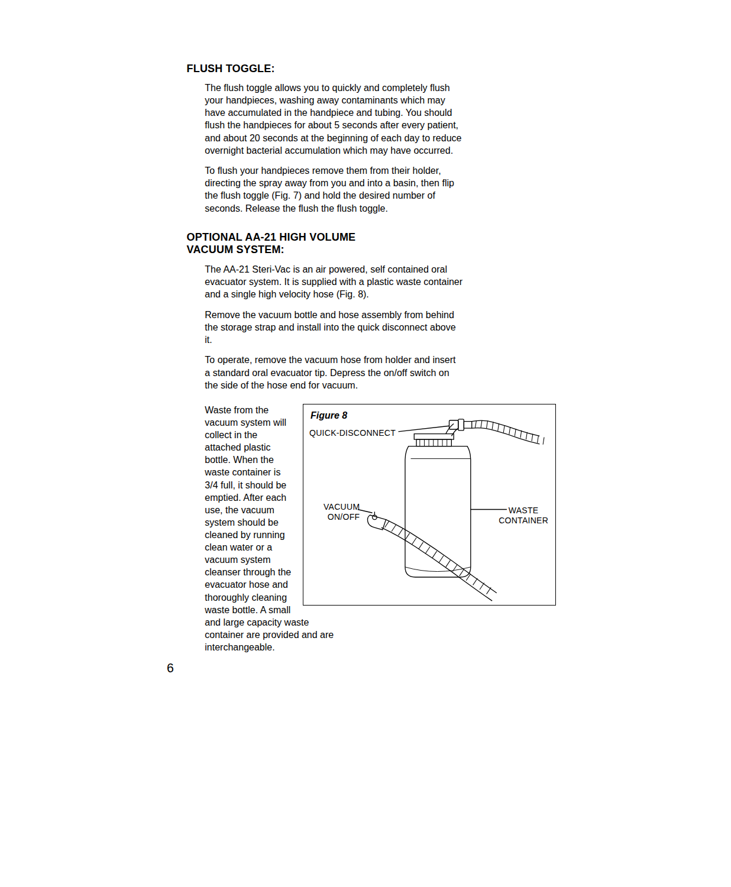FLUSH TOGGLE:
The flush toggle allows you to quickly and completely flush your handpieces, washing away contaminants which may have accumulated in the handpiece and tubing. You should flush the handpieces for about 5 seconds after every patient, and about 20 seconds at the beginning of each day to reduce overnight bacterial accumulation which may have occurred.
To flush your handpieces remove them from their holder, directing the spray away from you and into a basin, then flip the flush toggle (Fig. 7) and hold the desired number of seconds. Release the flush the flush toggle.
OPTIONAL AA-21 HIGH VOLUME
VACUUM SYSTEM:
The AA-21 Steri-Vac is an air powered, self contained oral evacuator system. It is supplied with a plastic waste container and a single high velocity hose (Fig. 8).
Remove the vacuum bottle and hose assembly from behind the storage strap and install into the quick disconnect above it.
To operate, remove the vacuum hose from holder and insert a standard oral evacuator tip. Depress the on/off switch on the side of the hose end for vacuum.
Figure 8 QUICK-DISCONNECT VACUUM
ON/OFF WASTE
CONTAINER
Waste from the vacuum system will collect in the attached plastic bottle. When the waste container is 3/4 full, it should be emptied. After each use, the vacuum system should be cleaned by running clean water or a vacuum system cleanser through the evacuator hose and thoroughly cleaning waste bottle. A small and large capacity waste container are provided and are interchangeable.
6